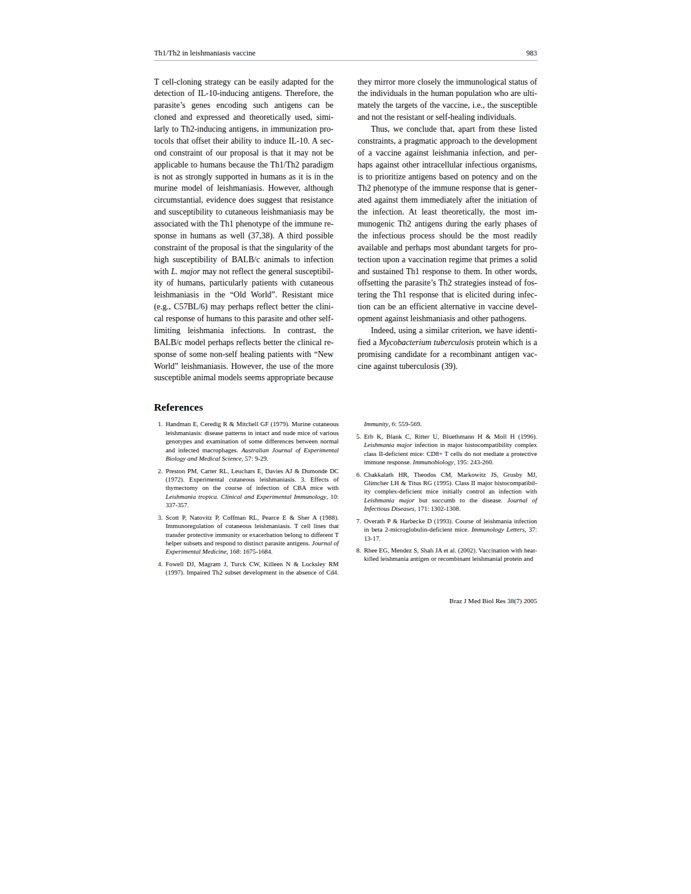Th1/Th2 in leishmaniasis vaccine
983
T cell-cloning strategy can be easily adapted for the detection of IL-10-inducing antigens. Therefore, the parasite’s genes encoding such antigens can be cloned and expressed and theoretically used, similarly to Th2-inducing antigens, in immunization protocols that offset their ability to induce IL-10. A second constraint of our proposal is that it may not be applicable to humans because the Th1/Th2 paradigm is not as strongly supported in humans as it is in the murine model of leishmaniasis. However, although circumstantial, evidence does suggest that resistance and susceptibility to cutaneous leishmaniasis may be associated with the Th1 phenotype of the immune response in humans as well (37,38). A third possible constraint of the proposal is that the singularity of the high susceptibility of BALB/c animals to infection with L. major may not reflect the general susceptibility of humans, particularly patients with cutaneous leishmaniasis in the “Old World”. Resistant mice (e.g., C57BL/6) may perhaps reflect better the clinical response of humans to this parasite and other self-limiting leishmania infections. In contrast, the BALB/c model perhaps reflects better the clinical response of some non-self healing patients with “New World” leishmaniasis. However, the use of the more susceptible animal models seems appropriate because they mirror more closely the immunological status of the individuals in the human population who are ultimately the targets of the vaccine, i.e., the susceptible and not the resistant or self-healing individuals.
Thus, we conclude that, apart from these listed constraints, a pragmatic approach to the development of a vaccine against leishmania infection, and perhaps against other intracellular infectious organisms, is to prioritize antigens based on potency and on the Th2 phenotype of the immune response that is generated against them immediately after the initiation of the infection. At least theoretically, the most immunogenic Th2 antigens during the early phases of the infectious process should be the most readily available and perhaps most abundant targets for protection upon a vaccination regime that primes a solid and sustained Th1 response to them. In other words, offsetting the parasite’s Th2 strategies instead of fostering the Th1 response that is elicited during infection can be an efficient alternative in vaccine development against leishmaniasis and other pathogens.
Indeed, using a similar criterion, we have identified a Mycobacterium tuberculosis protein which is a promising candidate for a recombinant antigen vaccine against tuberculosis (39).
References
Handman E, Ceredig R & Mitchell GF (1979). Murine cutaneous leishmaniasis: disease patterns in intact and nude mice of various genotypes and examination of some differences between normal and infected macrophages. Australian Journal of Experimental Biology and Medical Science, 57: 9-29.
Preston PM, Carter RL, Leuchars E, Davies AJ & Dumonde DC (1972). Experimental cutaneous leishmaniasis. 3. Effects of thymectomy on the course of infection of CBA mice with Leishmania tropica. Clinical and Experimental Immunology, 10: 337-357.
Scott P, Natovitz P, Coffman RL, Pearce E & Sher A (1988). Immunoregulation of cutaneous leishmaniasis. T cell lines that transfer protective immunity or exacerbation belong to different T helper subsets and respond to distinct parasite antigens. Journal of Experimental Medicine, 168: 1675-1684.
Fowell DJ, Magram J, Turck CW, Killeen N & Locksley RM (1997). Impaired Th2 subset development in the absence of Cd4. Immunity, 6: 559-569.
Erb K, Blank C, Ritter U, Bluethmann H & Moll H (1996). Leishmania major infection in major histocompatibility complex class II-deficient mice: CD8+ T cells do not mediate a protective immune response. Immunobiology, 195: 243-260.
Chakkalath HR, Theodos CM, Markowitz JS, Grusby MJ, Glimcher LH & Titus RG (1995). Class II major histocompatibility complex-deficient mice initially control an infection with Leishmania major but succumb to the disease. Journal of Infectious Diseases, 171: 1302-1308.
Overath P & Harbecke D (1993). Course of leishmania infection in beta 2-microglobulin-deficient mice. Immunology Letters, 37: 13-17.
Rhee EG, Mendez S, Shah JA et al. (2002). Vaccination with heat-killed leishmania antigen or recombinant leishmanial protein and
Braz J Med Biol Res 38(7) 2005